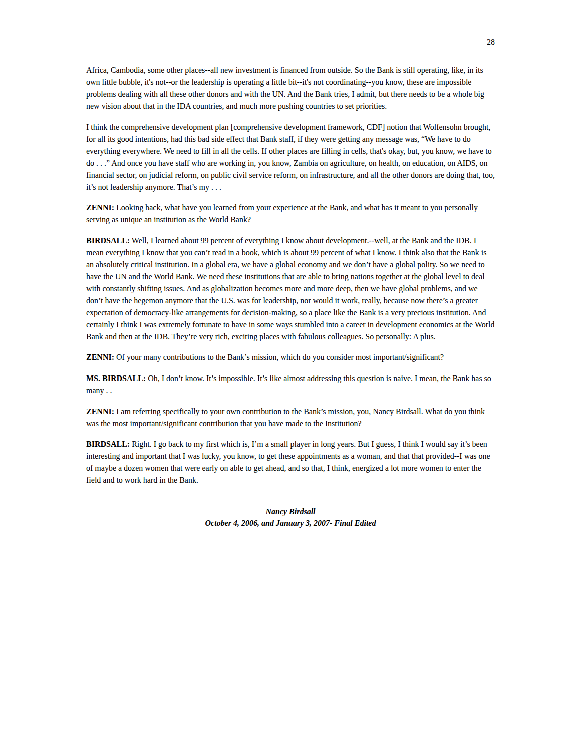28
Africa, Cambodia, some other places--all new investment is financed from outside. So the Bank is still operating, like, in its own little bubble, it's not--or the leadership is operating a little bit--it's not coordinating--you know, these are impossible problems dealing with all these other donors and with the UN. And the Bank tries, I admit, but there needs to be a whole big new vision about that in the IDA countries, and much more pushing countries to set priorities.
I think the comprehensive development plan [comprehensive development framework, CDF] notion that Wolfensohn brought, for all its good intentions, had this bad side effect that Bank staff, if they were getting any message was, “We have to do everything everywhere. We need to fill in all the cells. If other places are filling in cells, that's okay, but, you know, we have to do . . .” And once you have staff who are working in, you know, Zambia on agriculture, on health, on education, on AIDS, on financial sector, on judicial reform, on public civil service reform, on infrastructure, and all the other donors are doing that, too, it’s not leadership anymore. That’s my . . .
ZENNI: Looking back, what have you learned from your experience at the Bank, and what has it meant to you personally serving as unique an institution as the World Bank?
BIRDSALL: Well, I learned about 99 percent of everything I know about development.--well, at the Bank and the IDB. I mean everything I know that you can’t read in a book, which is about 99 percent of what I know. I think also that the Bank is an absolutely critical institution. In a global era, we have a global economy and we don’t have a global polity. So we need to have the UN and the World Bank. We need these institutions that are able to bring nations together at the global level to deal with constantly shifting issues. And as globalization becomes more and more deep, then we have global problems, and we don’t have the hegemon anymore that the U.S. was for leadership, nor would it work, really, because now there’s a greater expectation of democracy-like arrangements for decision-making, so a place like the Bank is a very precious institution. And certainly I think I was extremely fortunate to have in some ways stumbled into a career in development economics at the World Bank and then at the IDB. They’re very rich, exciting places with fabulous colleagues. So personally: A plus.
ZENNI: Of your many contributions to the Bank’s mission, which do you consider most important/significant?
MS. BIRDSALL: Oh, I don’t know. It’s impossible. It’s like almost addressing this question is naive. I mean, the Bank has so many . .
ZENNI: I am referring specifically to your own contribution to the Bank’s mission, you, Nancy Birdsall. What do you think was the most important/significant contribution that you have made to the Institution?
BIRDSALL: Right. I go back to my first which is, I’m a small player in long years. But I guess, I think I would say it’s been interesting and important that I was lucky, you know, to get these appointments as a woman, and that that provided--I was one of maybe a dozen women that were early on able to get ahead, and so that, I think, energized a lot more women to enter the field and to work hard in the Bank.
Nancy Birdsall
October 4, 2006, and January 3, 2007- Final Edited